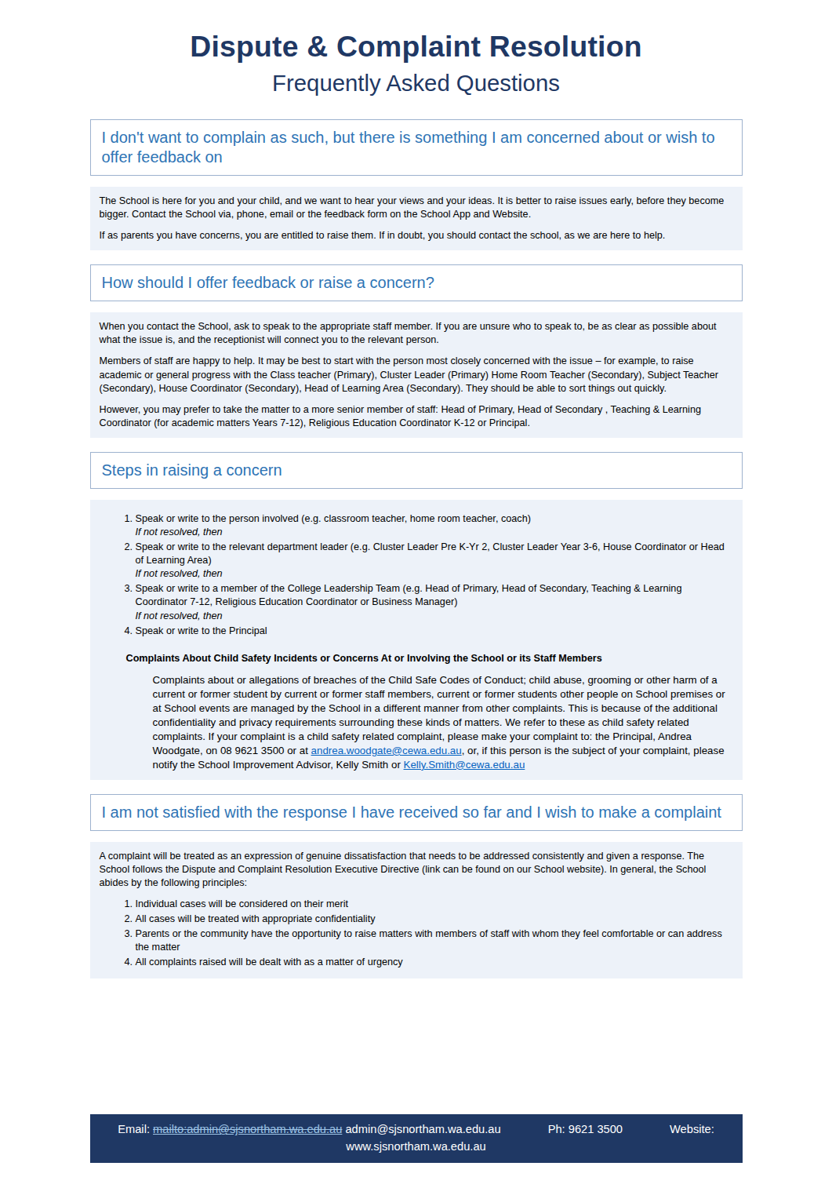Dispute & Complaint Resolution
Frequently Asked Questions
I don't want to complain as such, but there is something I am concerned about or wish to offer feedback on
The School is here for you and your child, and we want to hear your views and your ideas. It is better to raise issues early, before they become bigger. Contact the School via, phone, email or the feedback form on the School App and Website.
If as parents you have concerns, you are entitled to raise them. If in doubt, you should contact the school, as we are here to help.
How should I offer feedback or raise a concern?
When you contact the School, ask to speak to the appropriate staff member. If you are unsure who to speak to, be as clear as possible about what the issue is, and the receptionist will connect you to the relevant person.
Members of staff are happy to help. It may be best to start with the person most closely concerned with the issue – for example, to raise academic or general progress with the Class teacher (Primary), Cluster Leader (Primary) Home Room Teacher (Secondary), Subject Teacher (Secondary), House Coordinator (Secondary), Head of Learning Area (Secondary). They should be able to sort things out quickly.
However, you may prefer to take the matter to a more senior member of staff: Head of Primary, Head of Secondary , Teaching & Learning Coordinator (for academic matters Years 7-12), Religious Education Coordinator K-12 or Principal.
Steps in raising a concern
Speak or write to the person involved (e.g. classroom teacher, home room teacher, coach) If not resolved, then
Speak or write to the relevant department leader (e.g. Cluster Leader Pre K-Yr 2, Cluster Leader Year 3-6, House Coordinator or Head of Learning Area) If not resolved, then
Speak or write to a member of the College Leadership Team (e.g. Head of Primary, Head of Secondary, Teaching & Learning Coordinator 7-12, Religious Education Coordinator or Business Manager) If not resolved, then
Speak or write to the Principal
Complaints About Child Safety Incidents or Concerns At or Involving the School or its Staff Members
Complaints about or allegations of breaches of the Child Safe Codes of Conduct; child abuse, grooming or other harm of a current or former student by current or former staff members, current or former students other people on School premises or at School events are managed by the School in a different manner from other complaints. This is because of the additional confidentiality and privacy requirements surrounding these kinds of matters. We refer to these as child safety related complaints. If your complaint is a child safety related complaint, please make your complaint to: the Principal, Andrea Woodgate, on 08 9621 3500 or at andrea.woodgate@cewa.edu.au, or, if this person is the subject of your complaint, please notify the School Improvement Advisor, Kelly Smith or Kelly.Smith@cewa.edu.au
I am not satisfied with the response I have received so far and I wish to make a complaint
A complaint will be treated as an expression of genuine dissatisfaction that needs to be addressed consistently and given a response. The School follows the Dispute and Complaint Resolution Executive Directive (link can be found on our School website). In general, the School abides by the following principles:
Individual cases will be considered on their merit
All cases will be treated with appropriate confidentiality
Parents or the community have the opportunity to raise matters with members of staff with whom they feel comfortable or can address the matter
All complaints raised will be dealt with as a matter of urgency
Email: mailto:admin@sjsnortham.wa.edu.au admin@sjsnortham.wa.edu.au Ph: 9621 3500 Website:
www.sjsnortham.wa.edu.au